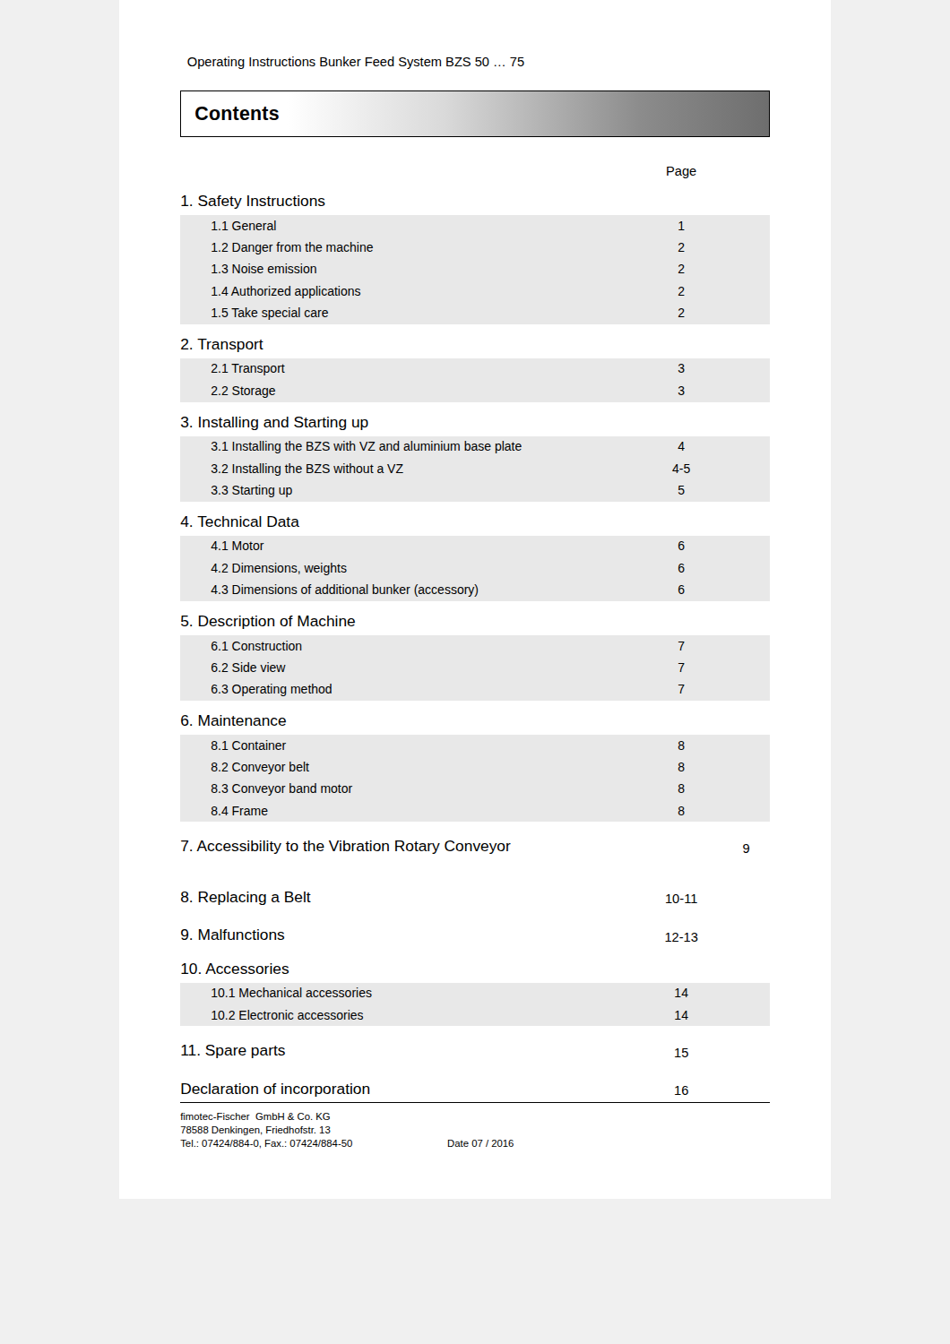Operating Instructions Bunker Feed System BZS 50 … 75
Contents
| | Page | |
| 1. Safety Instructions | | |
| 1.1 General | 1 | |
| 1.2 Danger from the machine | 2 | |
| 1.3 Noise emission | 2 | |
| 1.4 Authorized applications | 2 | |
| 1.5 Take special care | 2 | |
| 2. Transport | | |
| 2.1 Transport | 3 | |
| 2.2 Storage | 3 | |
| 3. Installing and Starting up | | |
| 3.1 Installing the BZS with VZ and aluminium base plate | 4 | |
| 3.2 Installing the BZS without a VZ | 4-5 | |
| 3.3 Starting up | 5 | |
| 4. Technical Data | | |
| 4.1 Motor | 6 | |
| 4.2 Dimensions, weights | 6 | |
| 4.3 Dimensions of additional bunker (accessory) | 6 | |
| 5. Description of Machine | | |
| 6.1 Construction | 7 | |
| 6.2 Side view | 7 | |
| 6.3 Operating method | 7 | |
| 6. Maintenance | | |
| 8.1 Container | 8 | |
| 8.2 Conveyor belt | 8 | |
| 8.3 Conveyor band motor | 8 | |
| 8.4 Frame | 8 | |
| 7. Accessibility to the Vibration Rotary Conveyor | | 9 |
| 8. Replacing a Belt | 10-11 | |
| 9. Malfunctions | 12-13 | |
| 10. Accessories | | |
| 10.1 Mechanical accessories | 14 | |
| 10.2 Electronic accessories | 14 | |
| 11. Spare parts | 15 | |
| Declaration of incorporation | 16 | |
fimotec-Fischer GmbH & Co. KG
78588 Denkingen, Friedhofstr. 13
Tel.: 07424/884-0, Fax.: 07424/884-50Date 07 / 2016